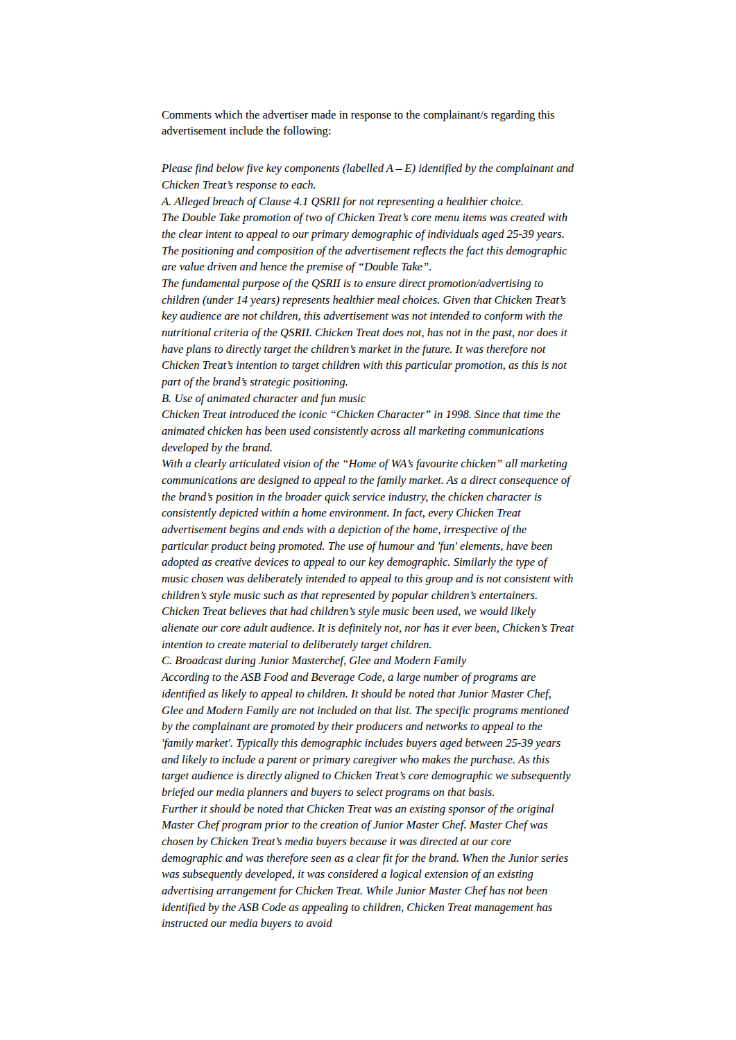Comments which the advertiser made in response to the complainant/s regarding this advertisement include the following:
Please find below five key components (labelled A – E) identified by the complainant and Chicken Treat’s response to each.
A. Alleged breach of Clause 4.1 QSRII for not representing a healthier choice.
The Double Take promotion of two of Chicken Treat’s core menu items was created with the clear intent to appeal to our primary demographic of individuals aged 25-39 years. The positioning and composition of the advertisement reflects the fact this demographic are value driven and hence the premise of “Double Take”.
The fundamental purpose of the QSRII is to ensure direct promotion/advertising to children (under 14 years) represents healthier meal choices. Given that Chicken Treat’s key audience are not children, this advertisement was not intended to conform with the nutritional criteria of the QSRII. Chicken Treat does not, has not in the past, nor does it have plans to directly target the children’s market in the future. It was therefore not Chicken Treat’s intention to target children with this particular promotion, as this is not part of the brand’s strategic positioning.
B. Use of animated character and fun music
Chicken Treat introduced the iconic “Chicken Character” in 1998. Since that time the animated chicken has been used consistently across all marketing communications developed by the brand.
With a clearly articulated vision of the “Home of WA’s favourite chicken” all marketing communications are designed to appeal to the family market. As a direct consequence of the brand’s position in the broader quick service industry, the chicken character is consistently depicted within a home environment. In fact, every Chicken Treat advertisement begins and ends with a depiction of the home, irrespective of the particular product being promoted. The use of humour and 'fun' elements, have been adopted as creative devices to appeal to our key demographic. Similarly the type of music chosen was deliberately intended to appeal to this group and is not consistent with children’s style music such as that represented by popular children’s entertainers. Chicken Treat believes that had children’s style music been used, we would likely alienate our core adult audience. It is definitely not, nor has it ever been, Chicken’s Treat intention to create material to deliberately target children.
C. Broadcast during Junior Masterchef, Glee and Modern Family
According to the ASB Food and Beverage Code, a large number of programs are identified as likely to appeal to children. It should be noted that Junior Master Chef, Glee and Modern Family are not included on that list. The specific programs mentioned by the complainant are promoted by their producers and networks to appeal to the 'family market'. Typically this demographic includes buyers aged between 25-39 years and likely to include a parent or primary caregiver who makes the purchase. As this target audience is directly aligned to Chicken Treat’s core demographic we subsequently briefed our media planners and buyers to select programs on that basis.
Further it should be noted that Chicken Treat was an existing sponsor of the original Master Chef program prior to the creation of Junior Master Chef. Master Chef was chosen by Chicken Treat’s media buyers because it was directed at our core demographic and was therefore seen as a clear fit for the brand. When the Junior series was subsequently developed, it was considered a logical extension of an existing advertising arrangement for Chicken Treat. While Junior Master Chef has not been identified by the ASB Code as appealing to children, Chicken Treat management has instructed our media buyers to avoid